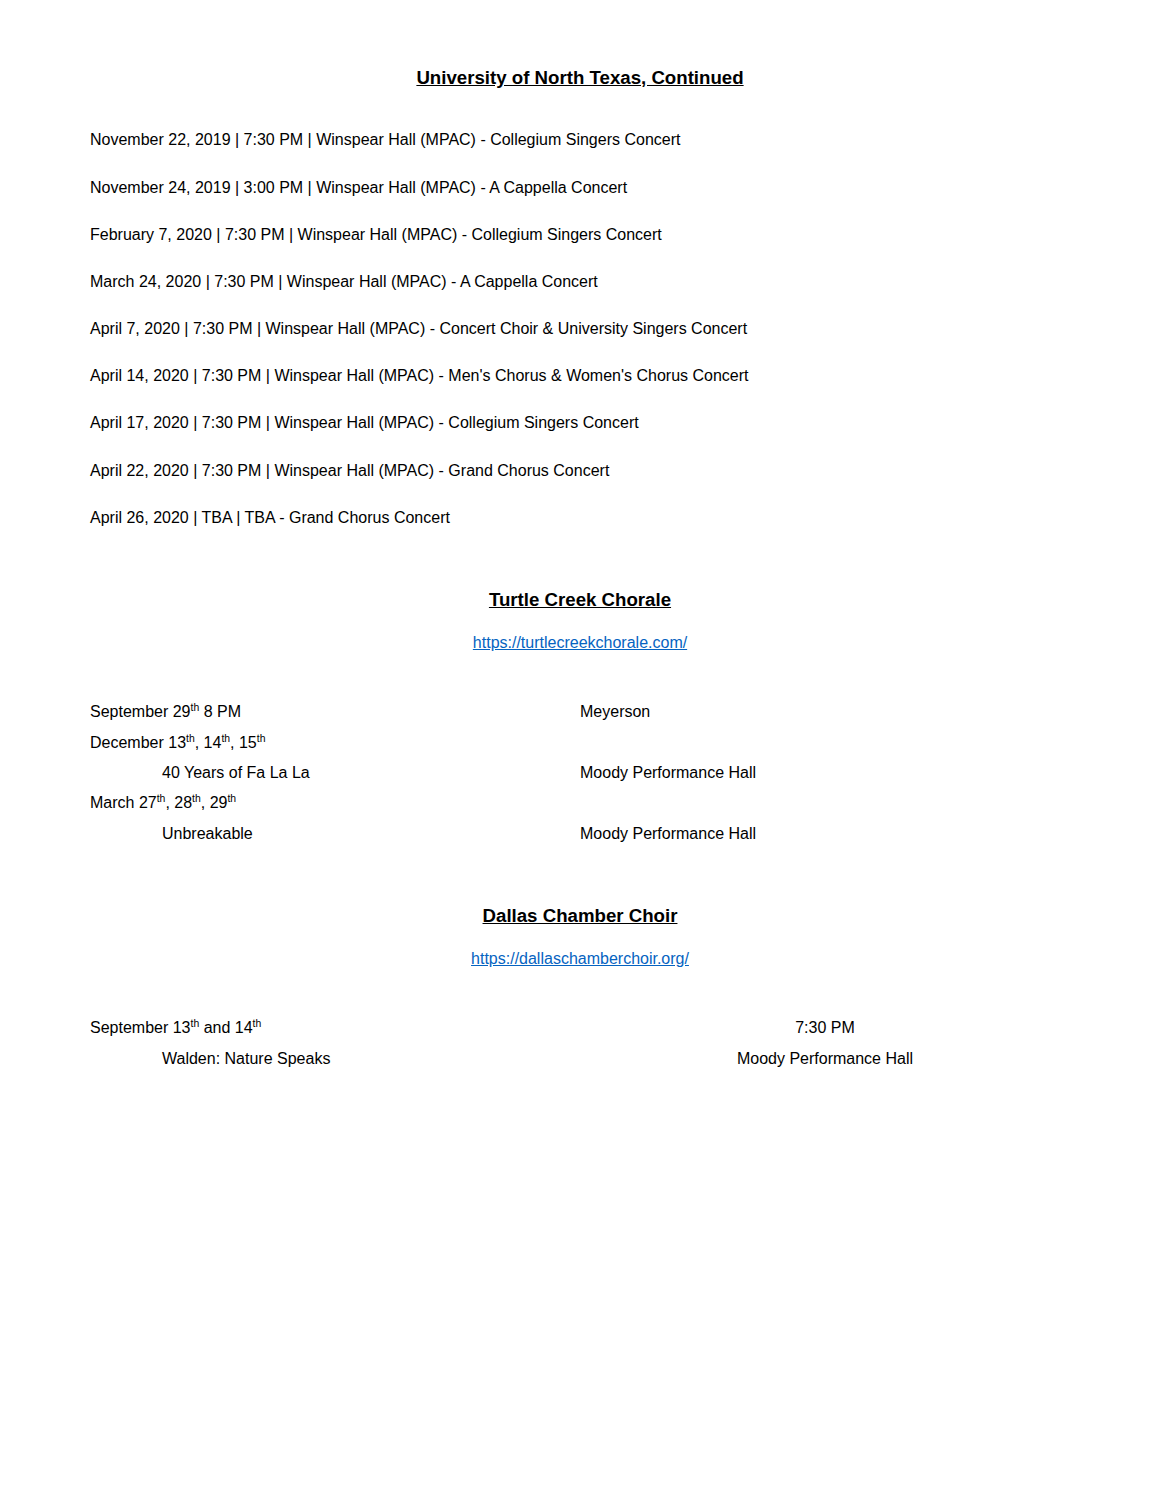University of North Texas, Continued
November 22, 2019 | 7:30 PM | Winspear Hall (MPAC) - Collegium Singers Concert
November 24, 2019 | 3:00 PM | Winspear Hall (MPAC) - A Cappella Concert
February 7, 2020 | 7:30 PM | Winspear Hall (MPAC) - Collegium Singers Concert
March 24, 2020 | 7:30 PM | Winspear Hall (MPAC) - A Cappella Concert
April 7, 2020 | 7:30 PM | Winspear Hall (MPAC) - Concert Choir & University Singers Concert
April 14, 2020 | 7:30 PM | Winspear Hall (MPAC) - Men's Chorus & Women's Chorus Concert
April 17, 2020 | 7:30 PM | Winspear Hall (MPAC) - Collegium Singers Concert
April 22, 2020 | 7:30 PM | Winspear Hall (MPAC) - Grand Chorus Concert
April 26, 2020 | TBA | TBA - Grand Chorus Concert
Turtle Creek Chorale
https://turtlecreekchorale.com/
| September 29 th 8 PM | Meyerson |
| December 13 th , 14 th , 15 th | |
| 40 Years of Fa La La | Moody Performance Hall |
| March 27 th , 28 th , 29 th | |
| Unbreakable | Moody Performance Hall |
Dallas Chamber Choir
https://dallaschamberchoir.org/
| September 13 th and 14 th | 7:30 PM |
| Walden: Nature Speaks | Moody Performance Hall |